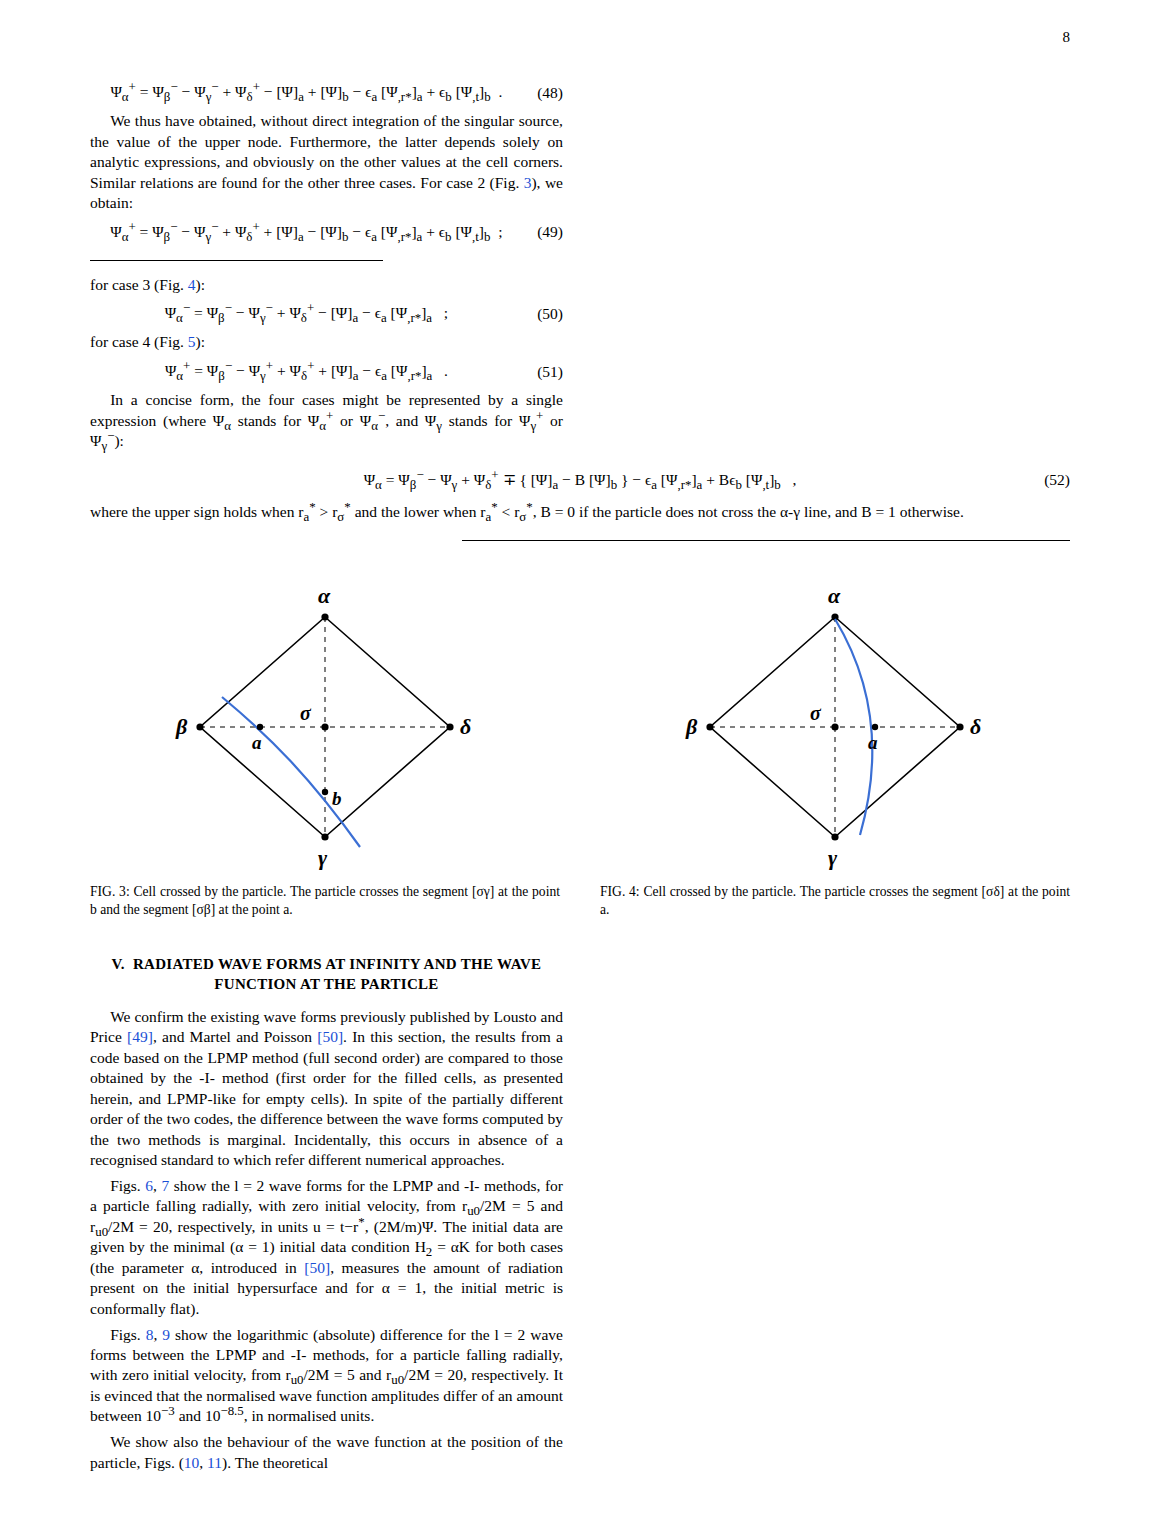8
Ψα+ = Ψβ− − Ψγ− + Ψδ+ − [Ψ]a + [Ψ]b − ϵa [Ψ,r*]a + ϵb [Ψ,t]b . (48)
We thus have obtained, without direct integration of the singular source, the value of the upper node. Furthermore, the latter depends solely on analytic expressions, and obviously on the other values at the cell corners. Similar relations are found for the other three cases. For case 2 (Fig. 3), we obtain:
Ψα+ = Ψβ− − Ψγ− + Ψδ+ + [Ψ]a − [Ψ]b − ϵa [Ψ,r*]a + ϵb [Ψ,t]b ; (49)
for case 3 (Fig. 4):
Ψα− = Ψβ− − Ψγ− + Ψδ+ − [Ψ]a − ϵa [Ψ,r*]a ; (50)
for case 4 (Fig. 5):
Ψα+ = Ψβ− − Ψγ+ + Ψδ+ + [Ψ]a − ϵa [Ψ,r*]a . (51)
In a concise form, the four cases might be represented by a single expression (where Ψα stands for Ψα+ or Ψα−, and Ψγ stands for Ψγ+ or Ψγ−):
Ψα = Ψβ− − Ψγ + Ψδ+ ∓ { [Ψ]a − B [Ψ]b } − ϵa [Ψ,r*]a + Bϵb [Ψ,t]b , (52)
where the upper sign holds when ra* > rσ* and the lower when ra* < rσ*, B = 0 if the particle does not cross the α-γ line, and B = 1 otherwise.
α δ γ β σ a b
FIG. 3: Cell crossed by the particle. The particle crosses the segment [σγ] at the point b and the segment [σβ] at the point a.
α δ γ β σ a
FIG. 4: Cell crossed by the particle. The particle crosses the segment [σδ] at the point a.
V. Radiated wave forms at infinity and the wave function at the particle
We confirm the existing wave forms previously published by Lousto and Price [49], and Martel and Poisson [50]. In this section, the results from a code based on the LPMP method (full second order) are compared to those obtained by the -I- method (first order for the filled cells, as presented herein, and LPMP-like for empty cells). In spite of the partially different order of the two codes, the difference between the wave forms computed by the two methods is marginal. Incidentally, this occurs in absence of a recognised standard to which refer different numerical approaches.
Figs. 6, 7 show the l = 2 wave forms for the LPMP and -I- methods, for a particle falling radially, with zero initial velocity, from ru0/2M = 5 and ru0/2M = 20, respectively, in units u = t−r*, (2M/m)Ψ. The initial data are given by the minimal (α = 1) initial data condition H2 = αK for both cases (the parameter α, introduced in [50], measures the amount of radiation present on the initial hypersurface and for α = 1, the initial metric is conformally flat).
Figs. 8, 9 show the logarithmic (absolute) difference for the l = 2 wave forms between the LPMP and -I- methods, for a particle falling radially, with zero initial velocity, from ru0/2M = 5 and ru0/2M = 20, respectively. It is evinced that the normalised wave function amplitudes differ of an amount between 10−3 and 10−8.5, in normalised units.
We show also the behaviour of the wave function at the position of the particle, Figs. (10, 11). The theoretical